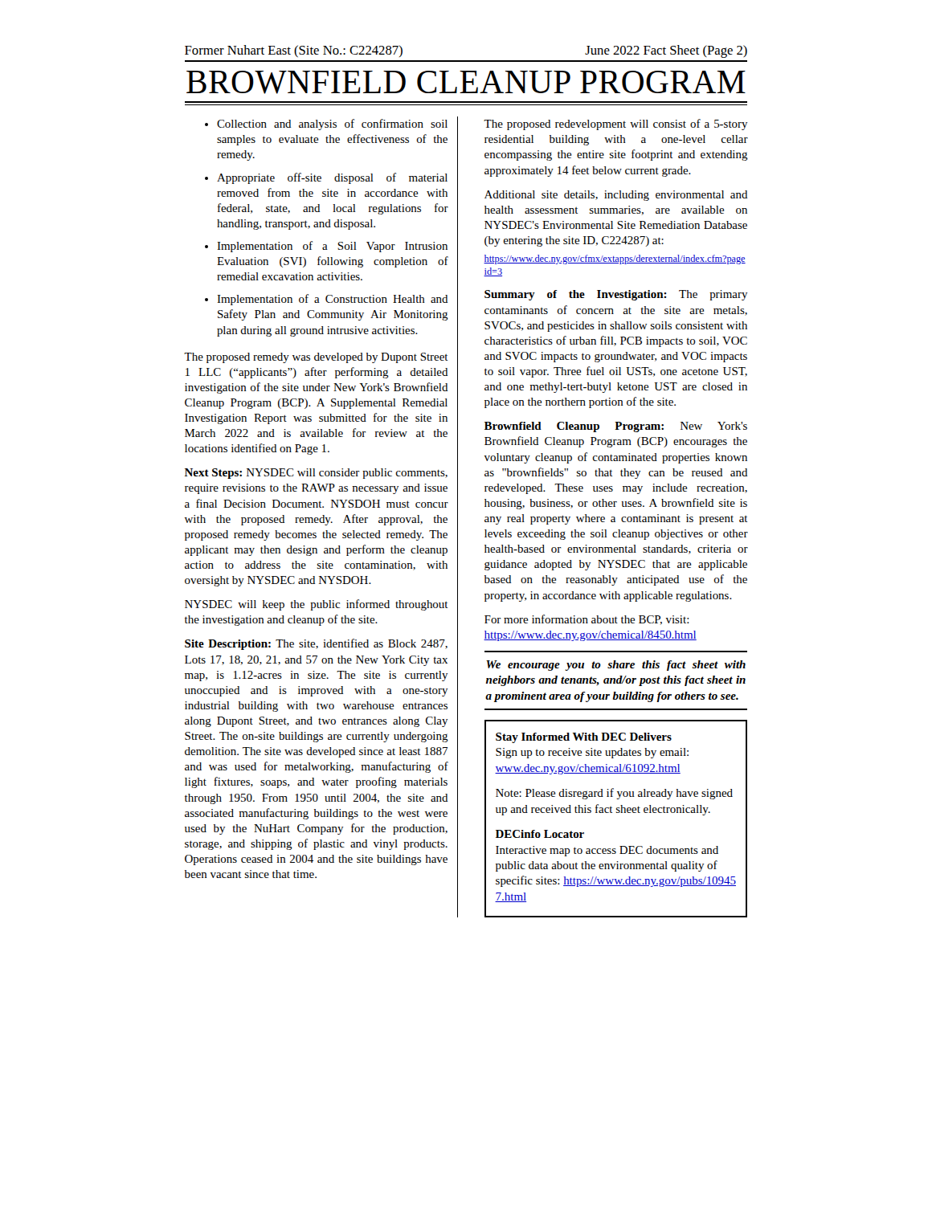Former Nuhart East (Site No.: C224287)
June 2022 Fact Sheet (Page 2)
BROWNFIELD CLEANUP PROGRAM
Collection and analysis of confirmation soil samples to evaluate the effectiveness of the remedy.
Appropriate off-site disposal of material removed from the site in accordance with federal, state, and local regulations for handling, transport, and disposal.
Implementation of a Soil Vapor Intrusion Evaluation (SVI) following completion of remedial excavation activities.
Implementation of a Construction Health and Safety Plan and Community Air Monitoring plan during all ground intrusive activities.
The proposed remedy was developed by Dupont Street 1 LLC (“applicants”) after performing a detailed investigation of the site under New York's Brownfield Cleanup Program (BCP). A Supplemental Remedial Investigation Report was submitted for the site in March 2022 and is available for review at the locations identified on Page 1.
Next Steps: NYSDEC will consider public comments, require revisions to the RAWP as necessary and issue a final Decision Document. NYSDOH must concur with the proposed remedy. After approval, the proposed remedy becomes the selected remedy. The applicant may then design and perform the cleanup action to address the site contamination, with oversight by NYSDEC and NYSDOH.
NYSDEC will keep the public informed throughout the investigation and cleanup of the site.
Site Description: The site, identified as Block 2487, Lots 17, 18, 20, 21, and 57 on the New York City tax map, is 1.12-acres in size. The site is currently unoccupied and is improved with a one-story industrial building with two warehouse entrances along Dupont Street, and two entrances along Clay Street. The on-site buildings are currently undergoing demolition. The site was developed since at least 1887 and was used for metalworking, manufacturing of light fixtures, soaps, and water proofing materials through 1950. From 1950 until 2004, the site and associated manufacturing buildings to the west were used by the NuHart Company for the production, storage, and shipping of plastic and vinyl products. Operations ceased in 2004 and the site buildings have been vacant since that time.
The proposed redevelopment will consist of a 5-story residential building with a one-level cellar encompassing the entire site footprint and extending approximately 14 feet below current grade.
Additional site details, including environmental and health assessment summaries, are available on NYSDEC's Environmental Site Remediation Database (by entering the site ID, C224287) at:
https://www.dec.ny.gov/cfmx/extapps/derexternal/index.cfm?pageid=3
Summary of the Investigation: The primary contaminants of concern at the site are metals, SVOCs, and pesticides in shallow soils consistent with characteristics of urban fill, PCB impacts to soil, VOC and SVOC impacts to groundwater, and VOC impacts to soil vapor. Three fuel oil USTs, one acetone UST, and one methyl-tert-butyl ketone UST are closed in place on the northern portion of the site.
Brownfield Cleanup Program: New York's Brownfield Cleanup Program (BCP) encourages the voluntary cleanup of contaminated properties known as "brownfields" so that they can be reused and redeveloped. These uses may include recreation, housing, business, or other uses. A brownfield site is any real property where a contaminant is present at levels exceeding the soil cleanup objectives or other health-based or environmental standards, criteria or guidance adopted by NYSDEC that are applicable based on the reasonably anticipated use of the property, in accordance with applicable regulations.
For more information about the BCP, visit:
https://www.dec.ny.gov/chemical/8450.html
We encourage you to share this fact sheet with neighbors and tenants, and/or post this fact sheet in a prominent area of your building for others to see.
Stay Informed With DEC Delivers
Sign up to receive site updates by email:
www.dec.ny.gov/chemical/61092.html
Note: Please disregard if you already have signed up and received this fact sheet electronically.
DECinfo Locator
Interactive map to access DEC documents and public data about the environmental quality of specific sites: https://www.dec.ny.gov/pubs/109457.html